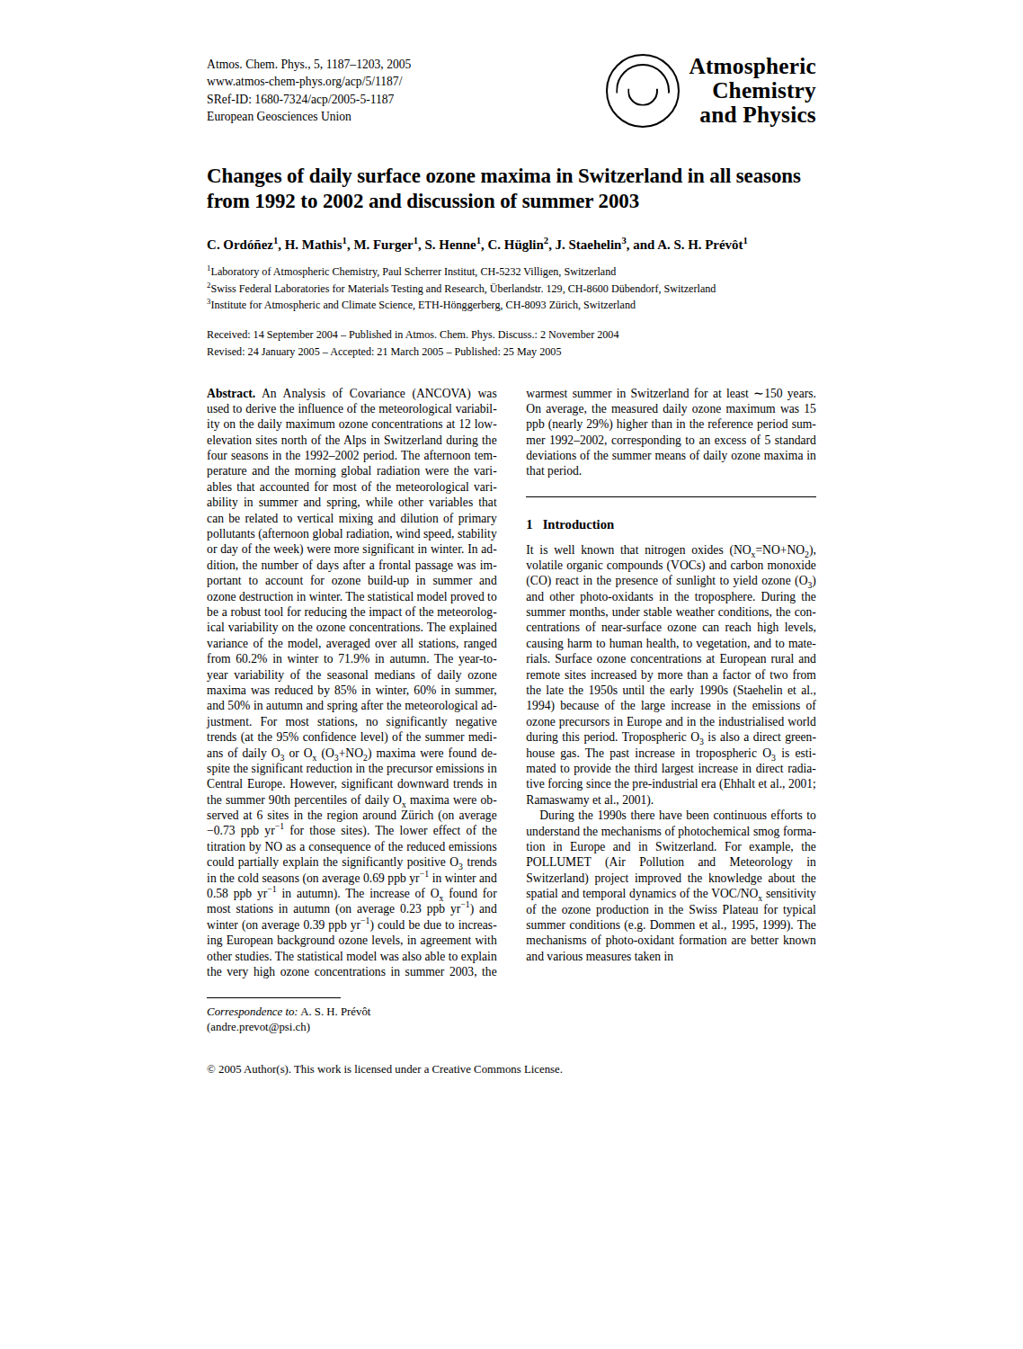Atmos. Chem. Phys., 5, 1187–1203, 2005
www.atmos-chem-phys.org/acp/5/1187/
SRef-ID: 1680-7324/acp/2005-5-1187
European Geosciences Union
Atmospheric
Chemistry
and Physics
Changes of daily surface ozone maxima in Switzerland in all seasons from 1992 to 2002 and discussion of summer 2003
C. Ordóñez1, H. Mathis1, M. Furger1, S. Henne1, C. Hüglin2, J. Staehelin3, and A. S. H. Prévôt1
1Laboratory of Atmospheric Chemistry, Paul Scherrer Institut, CH-5232 Villigen, Switzerland
2Swiss Federal Laboratories for Materials Testing and Research, Überlandstr. 129, CH-8600 Dübendorf, Switzerland
3Institute for Atmospheric and Climate Science, ETH-Hönggerberg, CH-8093 Zürich, Switzerland
Received: 14 September 2004 – Published in Atmos. Chem. Phys. Discuss.: 2 November 2004
Revised: 24 January 2005 – Accepted: 21 March 2005 – Published: 25 May 2005
Abstract. An Analysis of Covariance (ANCOVA) was used to derive the influence of the meteorological variability on the daily maximum ozone concentrations at 12 low-elevation sites north of the Alps in Switzerland during the four seasons in the 1992–2002 period. The afternoon temperature and the morning global radiation were the variables that accounted for most of the meteorological variability in summer and spring, while other variables that can be related to vertical mixing and dilution of primary pollutants (afternoon global radiation, wind speed, stability or day of the week) were more significant in winter. In addition, the number of days after a frontal passage was important to account for ozone build-up in summer and ozone destruction in winter. The statistical model proved to be a robust tool for reducing the impact of the meteorological variability on the ozone concentrations. The explained variance of the model, averaged over all stations, ranged from 60.2% in winter to 71.9% in autumn. The year-to-year variability of the seasonal medians of daily ozone maxima was reduced by 85% in winter, 60% in summer, and 50% in autumn and spring after the meteorological adjustment. For most stations, no significantly negative trends (at the 95% confidence level) of the summer medians of daily O3 or Ox (O3+NO2) maxima were found despite the significant reduction in the precursor emissions in Central Europe. However, significant downward trends in the summer 90th percentiles of daily Ox maxima were observed at 6 sites in the region around Zürich (on average −0.73 ppb yr−1 for those sites). The lower effect of the titration by NO as a consequence of the reduced emissions could partially explain the significantly positive O3 trends in the cold seasons (on average 0.69 ppb yr−1 in winter and 0.58 ppb yr−1 in autumn). The increase of Ox found for most stations in autumn (on average 0.23 ppb yr−1) and winter (on average 0.39 ppb yr−1) could be due to increasing European background ozone levels, in agreement with other studies. The statistical model was also able to explain the very high ozone concentrations in summer 2003, the warmest summer in Switzerland for at least ∼150 years. On average, the measured daily ozone maximum was 15 ppb (nearly 29%) higher than in the reference period summer 1992–2002, corresponding to an excess of 5 standard deviations of the summer means of daily ozone maxima in that period.
1 Introduction
It is well known that nitrogen oxides (NOx=NO+NO2), volatile organic compounds (VOCs) and carbon monoxide (CO) react in the presence of sunlight to yield ozone (O3) and other photo-oxidants in the troposphere. During the summer months, under stable weather conditions, the concentrations of near-surface ozone can reach high levels, causing harm to human health, to vegetation, and to materials. Surface ozone concentrations at European rural and remote sites increased by more than a factor of two from the late the 1950s until the early 1990s (Staehelin et al., 1994) because of the large increase in the emissions of ozone precursors in Europe and in the industrialised world during this period. Tropospheric O3 is also a direct greenhouse gas. The past increase in tropospheric O3 is estimated to provide the third largest increase in direct radiative forcing since the pre-industrial era (Ehhalt et al., 2001; Ramaswamy et al., 2001).
During the 1990s there have been continuous efforts to understand the mechanisms of photochemical smog formation in Europe and in Switzerland. For example, the POLLUMET (Air Pollution and Meteorology in Switzerland) project improved the knowledge about the spatial and temporal dynamics of the VOC/NOx sensitivity of the ozone production in the Swiss Plateau for typical summer conditions (e.g. Dommen et al., 1995, 1999). The mechanisms of photo-oxidant formation are better known and various measures taken in
Correspondence to: A. S. H. Prévôt
(andre.prevot@psi.ch)
© 2005 Author(s). This work is licensed under a Creative Commons License.